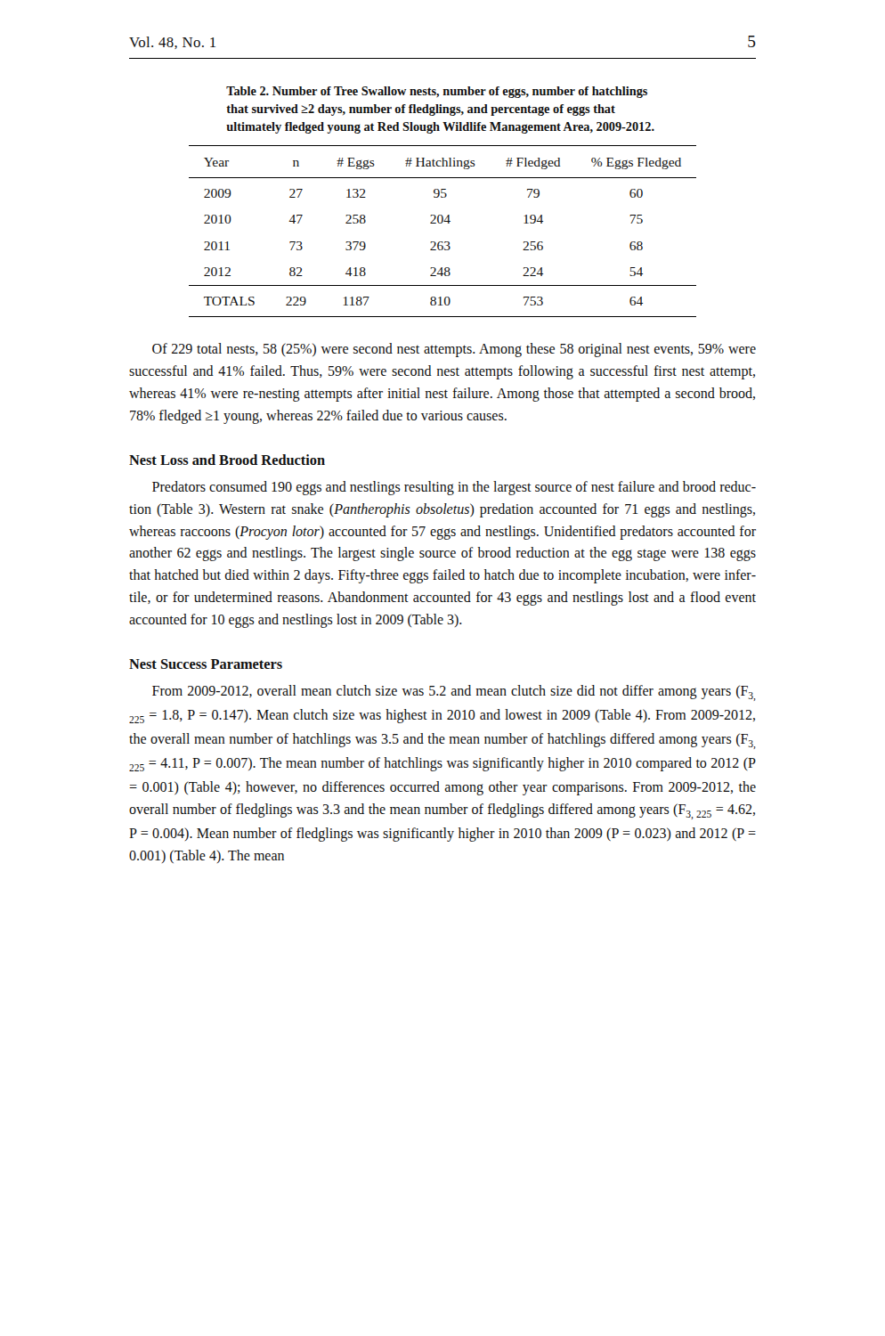Vol. 48, No. 1 5
Table 2. Number of Tree Swallow nests, number of eggs, number of hatchlings that survived ≥2 days, number of fledglings, and percentage of eggs that ultimately fledged young at Red Slough Wildlife Management Area, 2009-2012.
| Year | n | # Eggs | # Hatchlings | # Fledged | % Eggs Fledged |
| --- | --- | --- | --- | --- | --- |
| 2009 | 27 | 132 | 95 | 79 | 60 |
| 2010 | 47 | 258 | 204 | 194 | 75 |
| 2011 | 73 | 379 | 263 | 256 | 68 |
| 2012 | 82 | 418 | 248 | 224 | 54 |
| TOTALS | 229 | 1187 | 810 | 753 | 64 |
Of 229 total nests, 58 (25%) were second nest attempts. Among these 58 original nest events, 59% were successful and 41% failed. Thus, 59% were second nest attempts following a successful first nest attempt, whereas 41% were re-nesting attempts after initial nest failure. Among those that attempted a second brood, 78% fledged ≥1 young, whereas 22% failed due to various causes.
Nest Loss and Brood Reduction
Predators consumed 190 eggs and nestlings resulting in the largest source of nest failure and brood reduction (Table 3). Western rat snake (Pantherophis obsoletus) predation accounted for 71 eggs and nestlings, whereas raccoons (Procyon lotor) accounted for 57 eggs and nestlings. Unidentified predators accounted for another 62 eggs and nestlings. The largest single source of brood reduction at the egg stage were 138 eggs that hatched but died within 2 days. Fifty-three eggs failed to hatch due to incomplete incubation, were infertile, or for undetermined reasons. Abandonment accounted for 43 eggs and nestlings lost and a flood event accounted for 10 eggs and nestlings lost in 2009 (Table 3).
Nest Success Parameters
From 2009-2012, overall mean clutch size was 5.2 and mean clutch size did not differ among years (F3, 225 = 1.8, P = 0.147). Mean clutch size was highest in 2010 and lowest in 2009 (Table 4). From 2009-2012, the overall mean number of hatchlings was 3.5 and the mean number of hatchlings differed among years (F3, 225 = 4.11, P = 0.007). The mean number of hatchlings was significantly higher in 2010 compared to 2012 (P = 0.001) (Table 4); however, no differences occurred among other year comparisons. From 2009-2012, the overall number of fledglings was 3.3 and the mean number of fledglings differed among years (F3, 225 = 4.62, P = 0.004). Mean number of fledglings was significantly higher in 2010 than 2009 (P = 0.023) and 2012 (P = 0.001) (Table 4). The mean